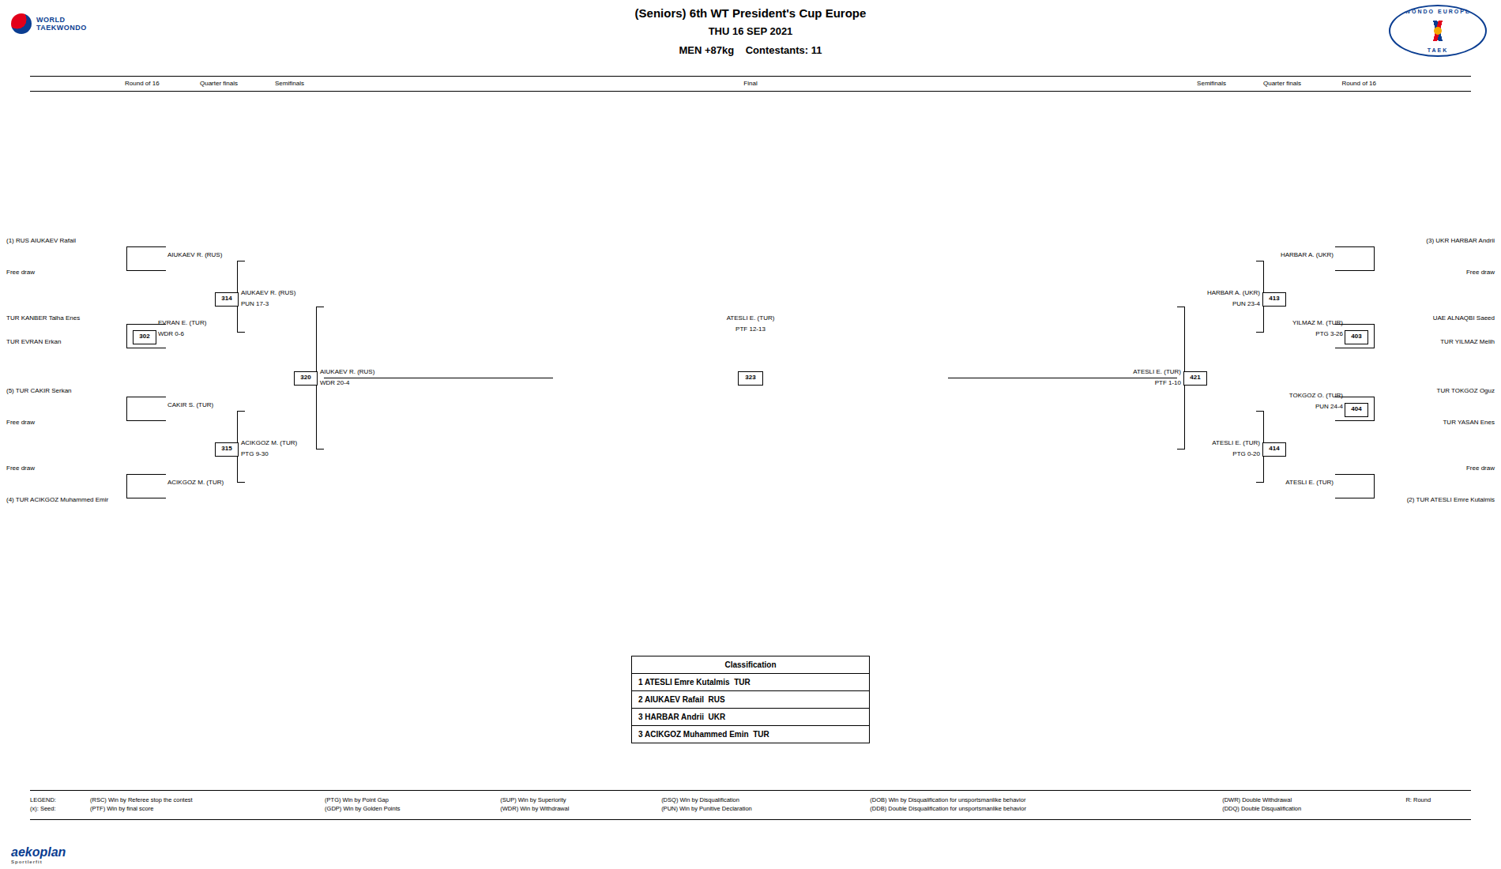WORLD
TAEKWONDO
WONDO EUROPE
TAEK
(Seniors) 6th WT President's Cup Europe
THU 16 SEP 2021
MEN +87kg Contestants: 11
Round of 16 Quarter finals Semifinals Final Semifinals Quarter finals Round of 16
(1) RUS AIUKAEV Rafail
Free draw
AIUKAEV R. (RUS)
TUR KANBER Talha Enes
TUR EVRAN Erkan
302
EVRAN E. (TUR)
WDR 0-6
314
AIUKAEV R. (RUS)
PUN 17-3
(5) TUR CAKIR Serkan
Free draw
CAKIR S. (TUR)
Free draw
(4) TUR ACIKGOZ Muhammed Emir
ACIKGOZ M. (TUR)
315
ACIKGOZ M. (TUR)
PTG 9-30
320
AIUKAEV R. (RUS)
WDR 20-4
(3) UKR HARBAR Andrii
Free draw
HARBAR A. (UKR)
UAE ALNAQBI Saeed
TUR YILMAZ Melih
403
YILMAZ M. (TUR)
PTG 3-26
413
HARBAR A. (UKR)
PUN 23-4
TUR TOKGOZ Oguz
TUR YASAN Enes
404
TOKGOZ O. (TUR)
PUN 24-4
Free draw
(2) TUR ATESLI Emre Kutalmis
ATESLI E. (TUR)
414
ATESLI E. (TUR)
PTG 0-20
421
ATESLI E. (TUR)
PTF 1-10
323
ATESLI E. (TUR)
PTF 12-13
Classification
1 ATESLI Emre Kutalmis TUR
2 AIUKAEV Rafail RUS
3 HARBAR Andrii UKR
3 ACIKGOZ Muhammed Emin TUR
| LEGEND: | (RSC) Win by Referee stop the contest | (PTG) Win by Point Gap | (SUP) Win by Superiority | (DSQ) Win by Disqualification | (DOB) Win by Disqualification for unsportsmanlike behavior | (DWR) Double Withdrawal | R: Round |
| (x): Seed: | (PTF) Win by final score | (GDP) Win by Golden Points | (WDR) Win by Withdrawal | (PUN) Win by Punitive Declaration | (DDB) Double Disqualification for unsportsmanlike behavior | (DDQ) Double Disqualification | |
aekoplanSportlerfit